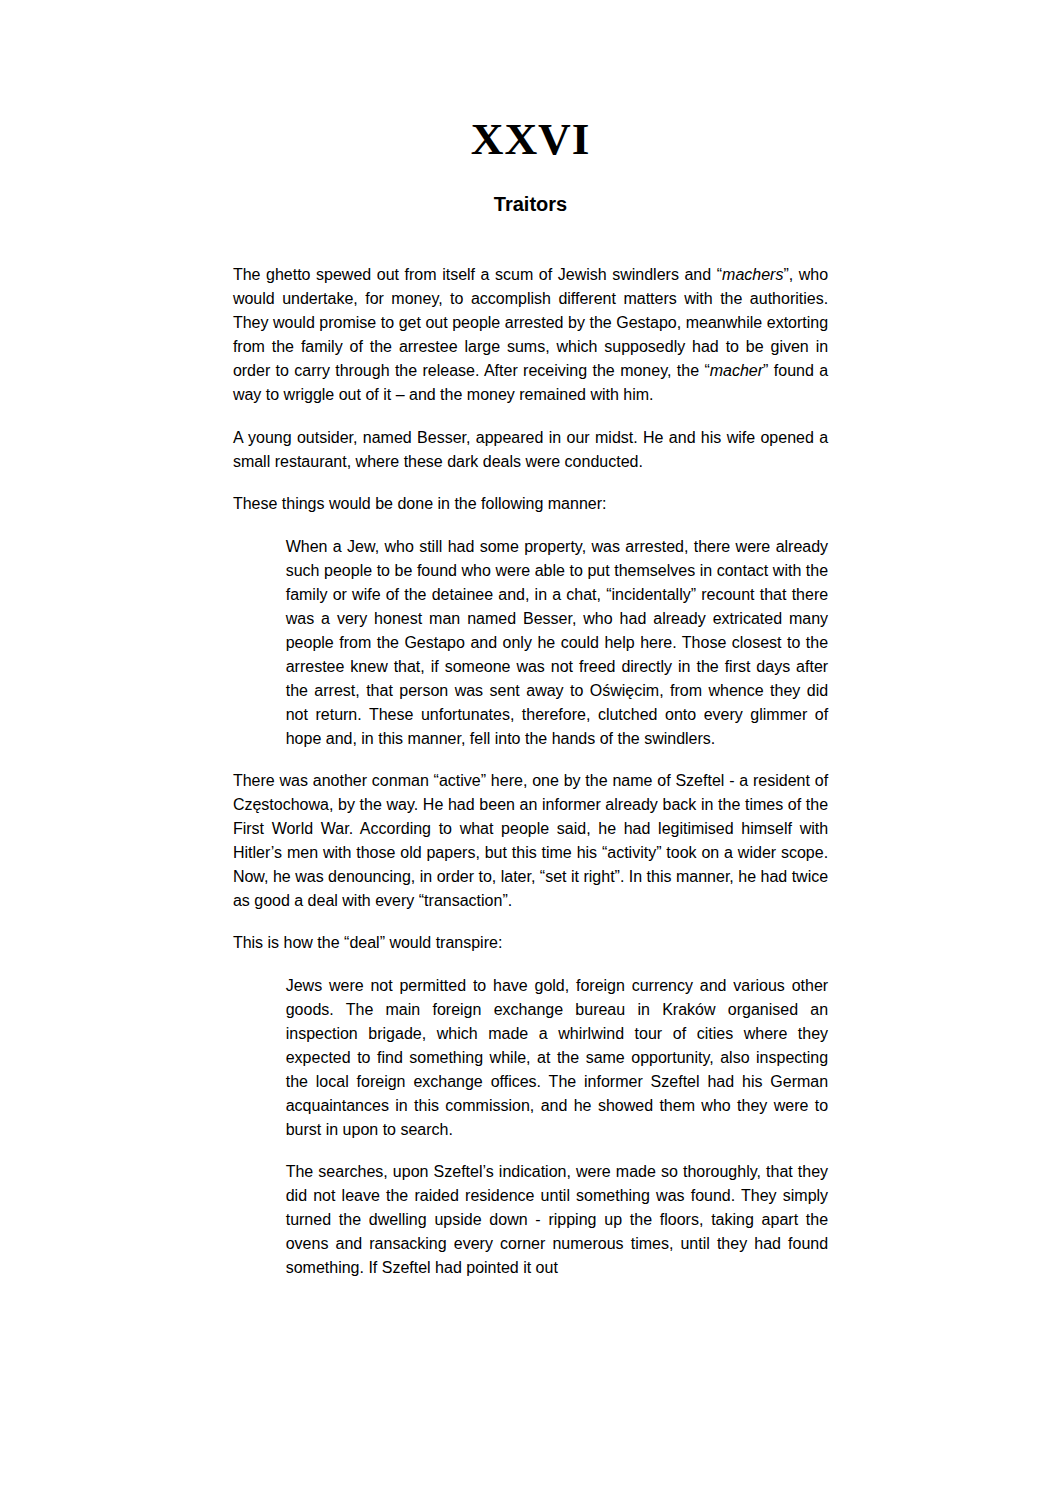XXVI
Traitors
The ghetto spewed out from itself a scum of Jewish swindlers and “machers”, who would undertake, for money, to accomplish different matters with the authorities. They would promise to get out people arrested by the Gestapo, meanwhile extorting from the family of the arrestee large sums, which supposedly had to be given in order to carry through the release. After receiving the money, the “macher” found a way to wriggle out of it – and the money remained with him.
A young outsider, named Besser, appeared in our midst. He and his wife opened a small restaurant, where these dark deals were conducted.
These things would be done in the following manner:
When a Jew, who still had some property, was arrested, there were already such people to be found who were able to put themselves in contact with the family or wife of the detainee and, in a chat, “incidentally” recount that there was a very honest man named Besser, who had already extricated many people from the Gestapo and only he could help here. Those closest to the arrestee knew that, if someone was not freed directly in the first days after the arrest, that person was sent away to Oświęcim, from whence they did not return. These unfortunates, therefore, clutched onto every glimmer of hope and, in this manner, fell into the hands of the swindlers.
There was another conman “active” here, one by the name of Szeftel - a resident of Częstochowa, by the way. He had been an informer already back in the times of the First World War. According to what people said, he had legitimised himself with Hitler’s men with those old papers, but this time his “activity” took on a wider scope. Now, he was denouncing, in order to, later, “set it right”. In this manner, he had twice as good a deal with every “transaction”.
This is how the “deal” would transpire:
Jews were not permitted to have gold, foreign currency and various other goods. The main foreign exchange bureau in Kraków organised an inspection brigade, which made a whirlwind tour of cities where they expected to find something while, at the same opportunity, also inspecting the local foreign exchange offices. The informer Szeftel had his German acquaintances in this commission, and he showed them who they were to burst in upon to search.
The searches, upon Szeftel’s indication, were made so thoroughly, that they did not leave the raided residence until something was found. They simply turned the dwelling upside down - ripping up the floors, taking apart the ovens and ransacking every corner numerous times, until they had found something. If Szeftel had pointed it out